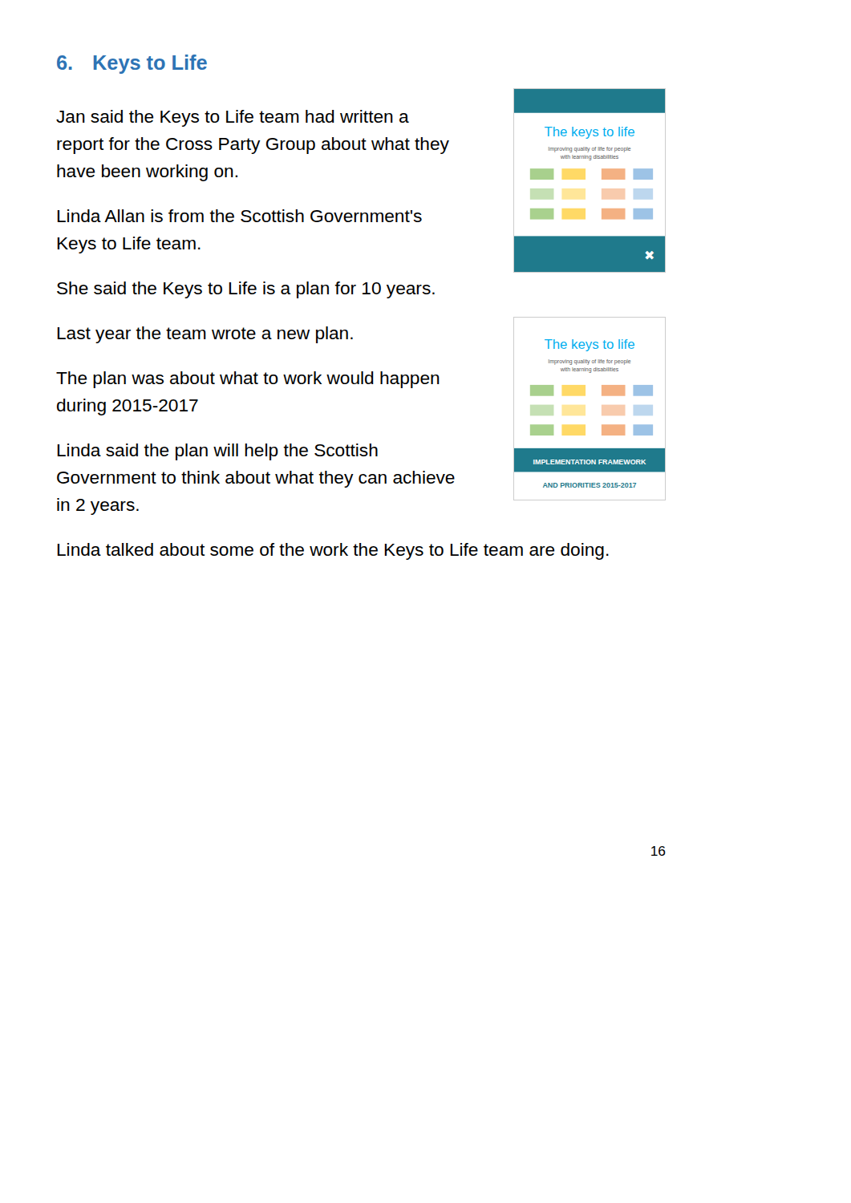6. Keys to Life
Jan said the Keys to Life team had written a report for the Cross Party Group about what they have been working on.
Linda Allan is from the Scottish Government's Keys to Life team.
She said the Keys to Life is a plan for 10 years.
Last year the team wrote a new plan.
The plan was about what to work would happen during 2015-2017
Linda said the plan will help the Scottish Government to think about what they can achieve in 2 years.
Linda talked about some of the work the Keys to Life team are doing.
16